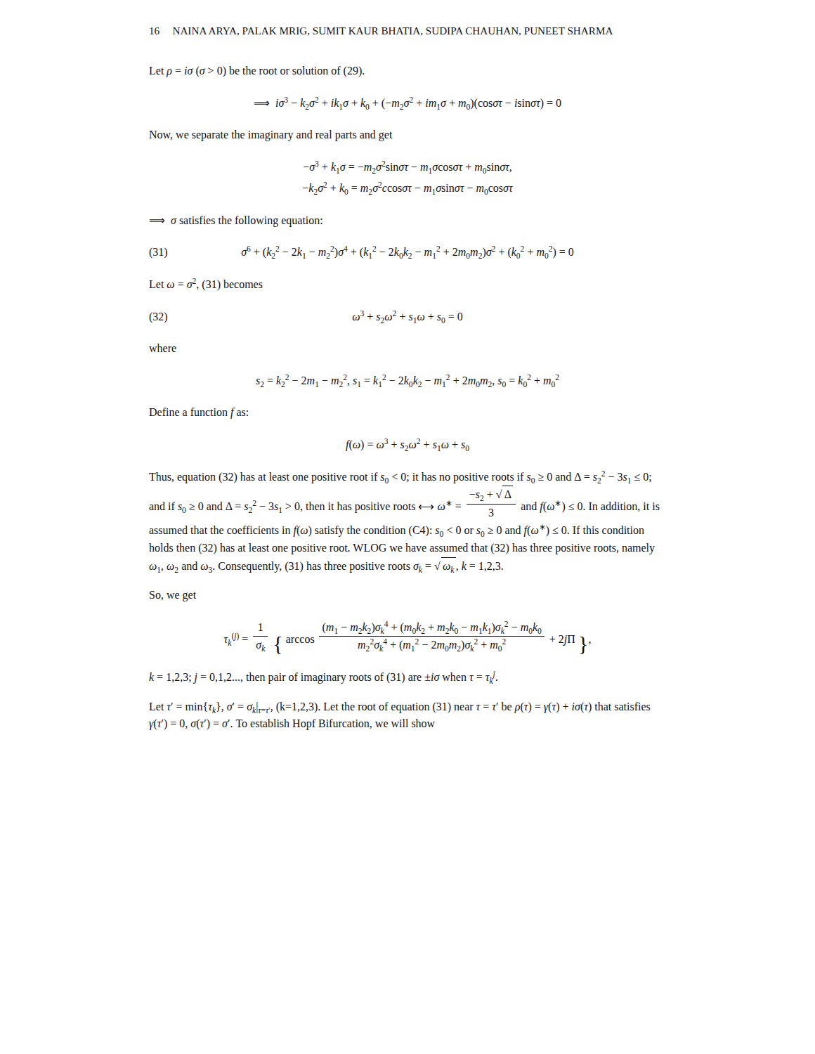16 NAINA ARYA, PALAK MRIG, SUMIT KAUR BHATIA, SUDIPA CHAUHAN, PUNEET SHARMA
Let ρ = iσ (σ > 0) be the root or solution of (29).
⟹ iσ3 − k2σ2 + ik1σ + k0 + (−m2σ2 + im1σ + m0)(cos στ − isin στ) = 0
Now, we separate the imaginary and real parts and get
−σ3 + k1σ = −m2σ2sin στ − m1σcos στ + m0sin στ, −k2σ2 + k0 = m2σ2ccos στ − m1σsin στ − m0cos στ
⟹ σ satisfies the following equation:
(31) σ6 + (k22 − 2k1 − m22)σ4 + (k12 − 2k0k2 − m12 + 2m0m2)σ2 + (k02 + m02) = 0
Let ω = σ2, (31) becomes
(32) ω3 + s2ω2 + s1ω + s0 = 0
where
s2 = k22 − 2m1 − m22, s1 = k12 − 2k0k2 − m12 + 2m0m2, s0 = k02 + m02
Define a function f as:
f(ω) = ω3 + s2ω2 + s1ω + s0
Thus, equation (32) has at least one positive root if s0 < 0; it has no positive roots if s0 ≥ 0 and Δ = s22 − 3s1 ≤ 0; and if s0 ≥ 0 and Δ = s22 − 3s1 > 0, then it has positive roots ⟷ ω∗ = −s2 + √Δ 3 and f(ω∗) ≤ 0. In addition, it is assumed that the coefficients in f(ω) satisfy the condition (C4): s0 < 0 or s0 ≥ 0 and f(ω∗) ≤ 0. If this condition holds then (32) has at least one positive root. WLOG we have assumed that (32) has three positive roots, namely ω1, ω2 and ω3. Consequently, (31) has three positive roots σk = √ωk, k = 1,2,3.
So, we get
τk(j) = 1 σk { arccos (m1 − m2k2)σk4 + (m0k2 + m2k0 − m1k1)σk2 − m0k0 m22σk4 + (m12 − 2m0m2)σk2 + m02 + 2j Π },
k = 1,2,3; j = 0,1,2..., then pair of imaginary roots of (31) are ±iσ when τ = τkj.
Let τ′ = min{τk}, σ′ = σk|τ=τ′, (k=1,2,3). Let the root of equation (31) near τ = τ′ be ρ(τ) = γ(τ) + iσ(τ) that satisfies γ(τ′) = 0, σ(τ′) = σ′. To establish Hopf Bifurcation, we will show